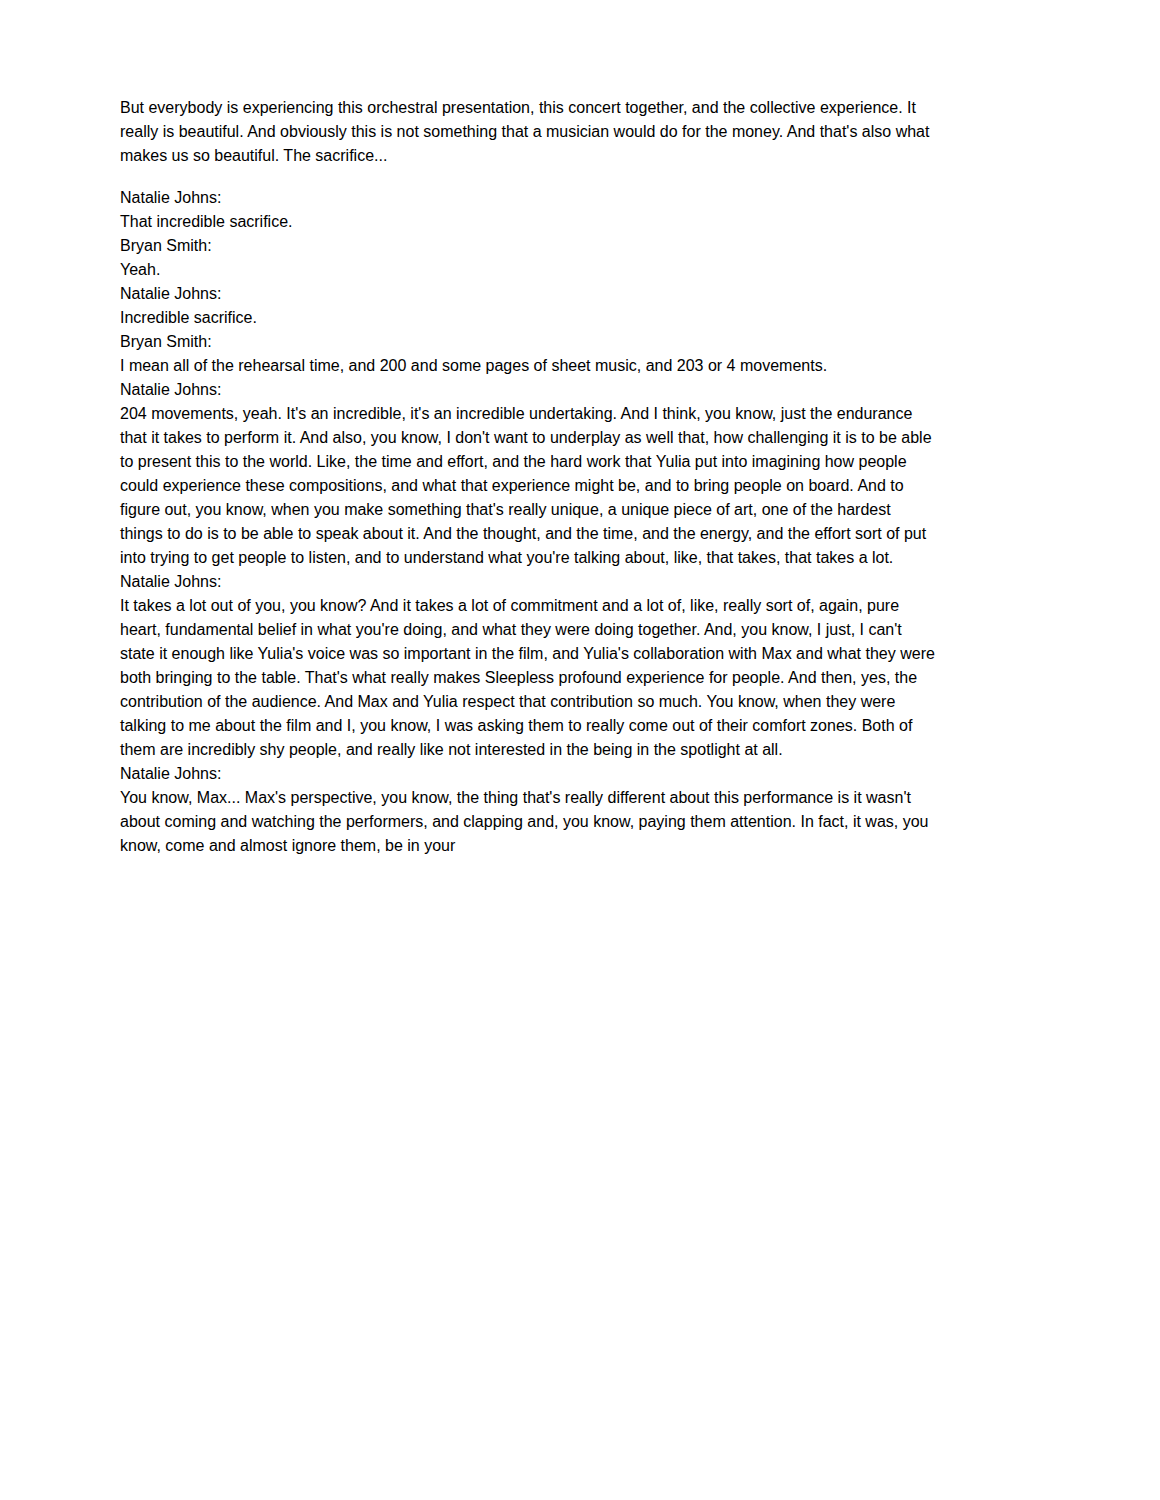But everybody is experiencing this orchestral presentation, this concert together, and the collective experience. It really is beautiful. And obviously this is not something that a musician would do for the money. And that's also what makes us so beautiful. The sacrifice...
Natalie Johns:
That incredible sacrifice.
Bryan Smith:
Yeah.
Natalie Johns:
Incredible sacrifice.
Bryan Smith:
I mean all of the rehearsal time, and 200 and some pages of sheet music, and 203 or 4 movements.
Natalie Johns:
204 movements, yeah. It's an incredible, it's an incredible undertaking. And I think, you know, just the endurance that it takes to perform it. And also, you know, I don't want to underplay as well that, how challenging it is to be able to present this to the world. Like, the time and effort, and the hard work that Yulia put into imagining how people could experience these compositions, and what that experience might be, and to bring people on board. And to figure out, you know, when you make something that's really unique, a unique piece of art, one of the hardest things to do is to be able to speak about it. And the thought, and the time, and the energy, and the effort sort of put into trying to get people to listen, and to understand what you're talking about, like, that takes, that takes a lot.
Natalie Johns:
It takes a lot out of you, you know? And it takes a lot of commitment and a lot of, like, really sort of, again, pure heart, fundamental belief in what you're doing, and what they were doing together. And, you know, I just, I can't state it enough like Yulia's voice was so important in the film, and Yulia's collaboration with Max and what they were both bringing to the table. That's what really makes Sleepless profound experience for people. And then, yes, the contribution of the audience. And Max and Yulia respect that contribution so much. You know, when they were talking to me about the film and I, you know, I was asking them to really come out of their comfort zones. Both of them are incredibly shy people, and really like not interested in the being in the spotlight at all.
Natalie Johns:
You know, Max... Max's perspective, you know, the thing that's really different about this performance is it wasn't about coming and watching the performers, and clapping and, you know, paying them attention. In fact, it was, you know, come and almost ignore them, be in your